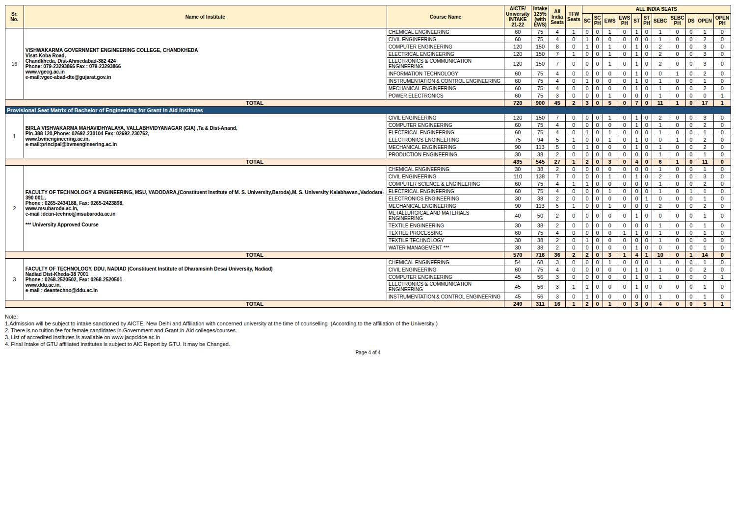| Sr. No. | Name of Institute | Course Name | AICTE/ University INTAKE 21-22 | Intake 125% (with EWS) | All India Seats | TFW Seats | ALL INDIA SEATS |
| --- | --- | --- | --- | --- | --- | --- | --- |
| SC | SC PH | EWS | EWS PH | ST | ST PH | SEBC | SEBC PH | DS | OPEN | OPEN PH |
| 16 | VISHWAKARMA GOVERNMENT ENGINEERING COLLEGE, CHANDKHEDA Visat-Koba Road, Chandkheda, Dist-Ahmedabad-382 424 Phone: 079-23293866 Fax : 079-23293866 www.vgecg.ac.in e-mail:vgec-abad-dte@gujarat.gov.in | CHEMICAL ENGINEERING | 60 | 75 | 4 | 1 | 0 | 0 | 1 | 0 | 1 | 0 | 1 | 0 | 0 | 1 | 0 |
| CIVIL ENGINEERING | 60 | 75 | 4 | 0 | 1 | 0 | 0 | 0 | 0 | 0 | 1 | 0 | 0 | 2 | 0 |
| COMPUTER ENGINEERING | 120 | 150 | 8 | 0 | 1 | 0 | 1 | 0 | 1 | 0 | 2 | 0 | 0 | 3 | 0 |
| ELECTRICAL ENGINEERING | 120 | 150 | 7 | 1 | 0 | 0 | 1 | 0 | 1 | 0 | 2 | 0 | 0 | 3 | 0 |
| ELECTRONICS & COMMUNICATION ENGINEERING | 120 | 150 | 7 | 0 | 0 | 0 | 1 | 0 | 1 | 0 | 2 | 0 | 0 | 3 | 0 |
| INFORMATION TECHNOLOGY | 60 | 75 | 4 | 0 | 0 | 0 | 0 | 0 | 1 | 0 | 0 | 1 | 0 | 2 | 0 |
| INSTRUMENTATION & CONTROL ENGINEERING | 60 | 75 | 4 | 0 | 1 | 0 | 0 | 0 | 1 | 0 | 1 | 0 | 0 | 1 | 0 |
| MECHANICAL ENGINEERING | 60 | 75 | 4 | 0 | 0 | 0 | 0 | 0 | 1 | 0 | 1 | 0 | 0 | 2 | 0 |
| POWER ELECTRONICS | 60 | 75 | 3 | 0 | 0 | 0 | 1 | 0 | 0 | 0 | 1 | 0 | 0 | 0 | 1 |
| TOTAL | 720 | 900 | 45 | 2 | 3 | 0 | 5 | 0 | 7 | 0 | 11 | 1 | 0 | 17 | 1 |
| Provisional Seat Matrix of Bachelor of Engineering for Grant in Aid Institutes |
| 1 | BIRLA VISHVAKARMA MAHAVIDHYALAYA, VALLABHVIDYANAGAR (GIA) ,Ta & Dist-Anand, Pin-388 120,Phone: 02692-230104 Fax: 02692-230762, www.bvmengineering.ac.in, e-mail:principal@bvmengineering.ac.in | CIVIL ENGINEERING | 120 | 150 | 7 | 0 | 0 | 0 | 1 | 0 | 1 | 0 | 2 | 0 | 0 | 3 | 0 |
| COMPUTER ENGINEERING | 60 | 75 | 4 | 0 | 0 | 0 | 0 | 0 | 1 | 0 | 1 | 0 | 0 | 2 | 0 |
| ELECTRICAL ENGINEERING | 60 | 75 | 4 | 0 | 1 | 0 | 1 | 0 | 0 | 0 | 1 | 0 | 0 | 1 | 0 |
| ELECTRONICS ENGINEERING | 75 | 94 | 5 | 1 | 0 | 0 | 1 | 0 | 1 | 0 | 0 | 1 | 0 | 2 | 0 |
| MECHANICAL ENGINEERING | 90 | 113 | 5 | 0 | 1 | 0 | 0 | 0 | 1 | 0 | 1 | 0 | 0 | 2 | 0 |
| PRODUCTION ENGINEERING | 30 | 38 | 2 | 0 | 0 | 0 | 0 | 0 | 0 | 0 | 1 | 0 | 0 | 1 | 0 |
| TOTAL | 435 | 545 | 27 | 1 | 2 | 0 | 3 | 0 | 4 | 0 | 6 | 1 | 0 | 11 | 0 |
| 2 | FACULTY OF TECHNOLOGY & ENGINEERING, MSU, VADODARA,(Constituent Institute of M. S. University,Baroda) ,M. S. University Kalabhavan,,Vadodara-390 001., Phone : 0265-2434188, Fax: 0265-2423898, www.msubaroda.ac.in, e-mail :dean-techno@msubaroda.ac.in *** University Approved Course | CHEMICAL ENGINEERING | 30 | 38 | 2 | 0 | 0 | 0 | 0 | 0 | 0 | 0 | 1 | 0 | 0 | 1 | 0 |
| CIVIL ENGINEERING | 110 | 138 | 7 | 0 | 0 | 0 | 1 | 0 | 1 | 0 | 2 | 0 | 0 | 3 | 0 |
| COMPUTER SCIENCE & ENGINEERING | 60 | 75 | 4 | 1 | 1 | 0 | 0 | 0 | 0 | 0 | 1 | 0 | 0 | 2 | 0 |
| ELECTRICAL ENGINEERING | 60 | 75 | 4 | 0 | 0 | 0 | 1 | 0 | 0 | 0 | 1 | 0 | 1 | 1 | 0 |
| ELECTRONICS ENGINEERING | 30 | 38 | 2 | 0 | 0 | 0 | 0 | 0 | 0 | 1 | 0 | 0 | 0 | 1 | 0 |
| MECHANICAL ENGINEERING | 90 | 113 | 5 | 1 | 0 | 0 | 1 | 0 | 0 | 0 | 2 | 0 | 0 | 2 | 0 |
| METALLURGICAL AND MATERIALS ENGINEERING | 40 | 50 | 2 | 0 | 0 | 0 | 0 | 0 | 1 | 0 | 0 | 0 | 0 | 1 | 0 |
| TEXTILE ENGINEERING | 30 | 38 | 2 | 0 | 0 | 0 | 0 | 0 | 0 | 0 | 1 | 0 | 0 | 1 | 0 |
| TEXTILE PROCESSING | 60 | 75 | 4 | 0 | 0 | 0 | 0 | 1 | 1 | 0 | 1 | 0 | 0 | 1 | 0 |
| TEXTILE TECHNOLOGY | 30 | 38 | 2 | 0 | 1 | 0 | 0 | 0 | 0 | 0 | 1 | 0 | 0 | 0 | 0 |
| WATER MANAGEMENT *** | 30 | 38 | 2 | 0 | 0 | 0 | 0 | 0 | 1 | 0 | 0 | 0 | 0 | 1 | 0 |
| TOTAL | 570 | 716 | 36 | 2 | 2 | 0 | 3 | 1 | 4 | 1 | 10 | 0 | 1 | 14 | 0 |
| 3 | FACULTY OF TECHNOLOGY, DDU, NADIAD (Constituent Institute of Dharamsinh Desai University, Nadiad) Nadiad Dist-Kheda-38 7001 Phone : 0268-2520502, Fax: 0268-2520501 www.ddu.ac.in, e-mail : deantechno@ddu.ac.in | CHEMICAL ENGINEERING | 54 | 68 | 3 | 0 | 0 | 0 | 1 | 0 | 0 | 0 | 1 | 0 | 0 | 1 | 0 |
| CIVIL ENGINEERING | 60 | 75 | 4 | 0 | 0 | 0 | 0 | 0 | 1 | 0 | 1 | 0 | 0 | 2 | 0 |
| COMPUTER ENGINEERING | 45 | 56 | 3 | 0 | 0 | 0 | 0 | 0 | 1 | 0 | 1 | 0 | 0 | 0 | 1 |
| ELECTRONICS & COMMUNICATION ENGINEERING | 45 | 56 | 3 | 1 | 1 | 0 | 0 | 0 | 1 | 0 | 0 | 0 | 0 | 1 | 0 |
| INSTRUMENTATION & CONTROL ENGINEERING | 45 | 56 | 3 | 0 | 1 | 0 | 0 | 0 | 0 | 0 | 1 | 0 | 0 | 1 | 0 |
| TOTAL | 249 | 311 | 16 | 1 | 2 | 0 | 1 | 0 | 3 | 0 | 4 | 0 | 0 | 5 | 1 |
Note:
1.Admission will be subject to intake sanctioned by AICTE, New Delhi and Affiliation with concerned university at the time of counselling (According to the affiliation of the University )
2. There is no tuition fee for female candidates in Government and Grant-in-Aid colleges/courses.
3. List of accredited institutes is available on www.jacpcldce.ac.in
4. Final Intake of GTU affiliated institutes is subject to AIC Report by GTU. It may be Changed.
Page 4 of 4